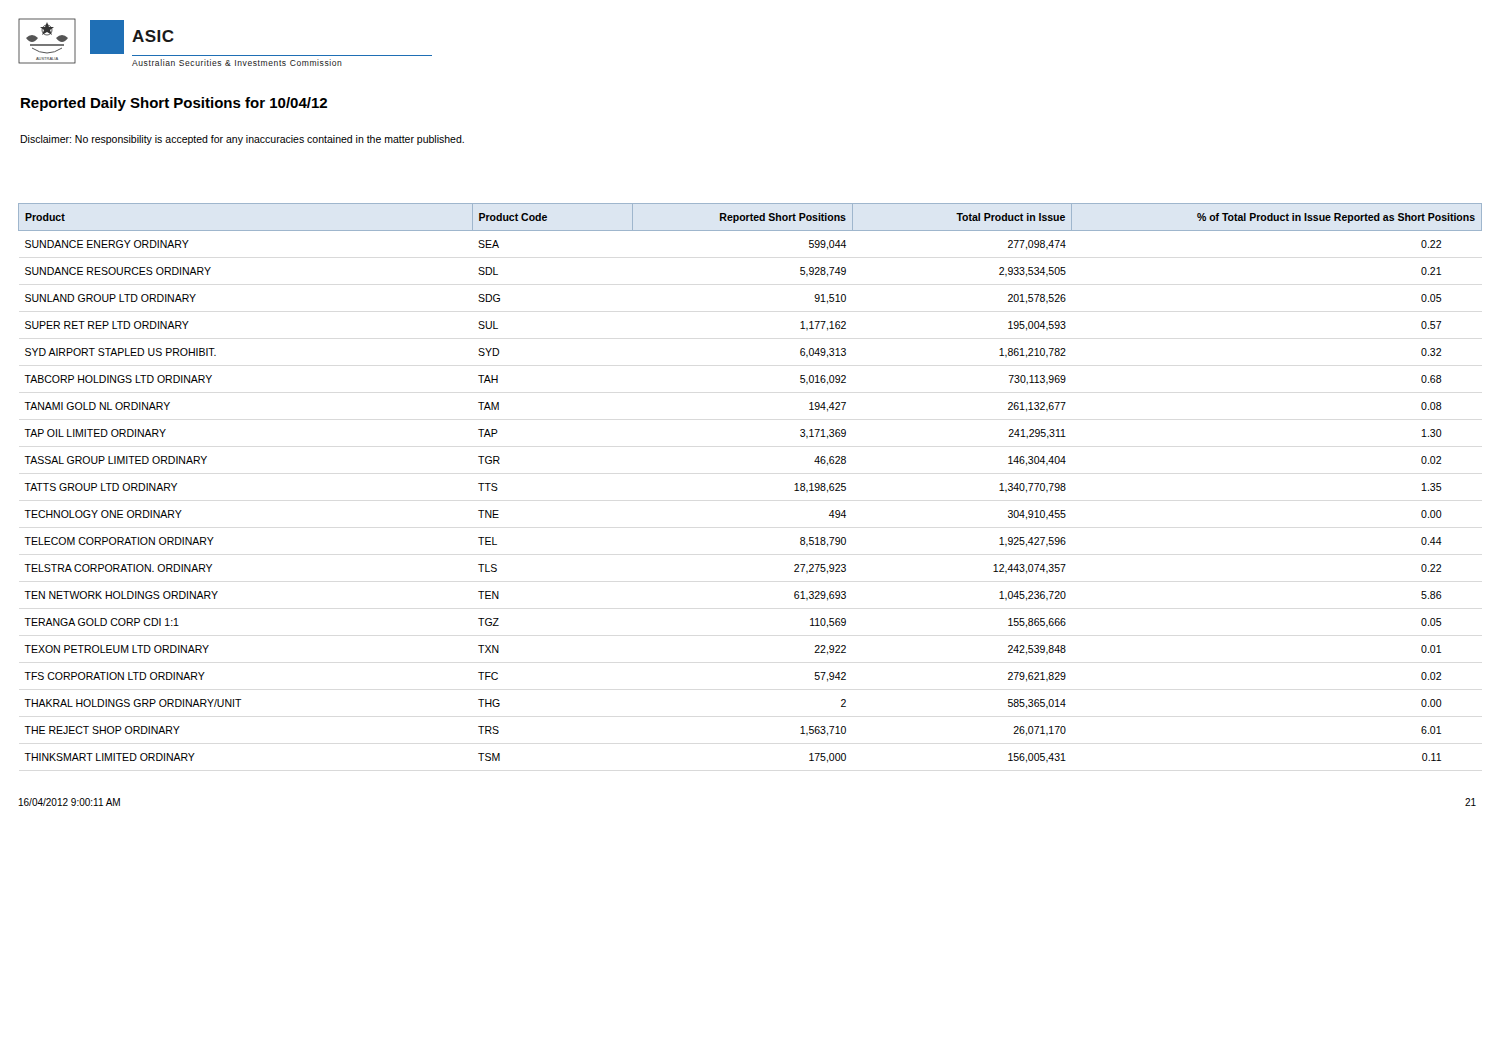AUSTRALIA
ASIC
Australian Securities & Investments Commission
Reported Daily Short Positions for 10/04/12
Disclaimer: No responsibility is accepted for any inaccuracies contained in the matter published.
| Product | Product Code | Reported Short Positions | Total Product in Issue | % of Total Product in Issue Reported as Short Positions |
| --- | --- | --- | --- | --- |
| SUNDANCE ENERGY ORDINARY | SEA | 599,044 | 277,098,474 | 0.22 |
| SUNDANCE RESOURCES ORDINARY | SDL | 5,928,749 | 2,933,534,505 | 0.21 |
| SUNLAND GROUP LTD ORDINARY | SDG | 91,510 | 201,578,526 | 0.05 |
| SUPER RET REP LTD ORDINARY | SUL | 1,177,162 | 195,004,593 | 0.57 |
| SYD AIRPORT STAPLED US PROHIBIT. | SYD | 6,049,313 | 1,861,210,782 | 0.32 |
| TABCORP HOLDINGS LTD ORDINARY | TAH | 5,016,092 | 730,113,969 | 0.68 |
| TANAMI GOLD NL ORDINARY | TAM | 194,427 | 261,132,677 | 0.08 |
| TAP OIL LIMITED ORDINARY | TAP | 3,171,369 | 241,295,311 | 1.30 |
| TASSAL GROUP LIMITED ORDINARY | TGR | 46,628 | 146,304,404 | 0.02 |
| TATTS GROUP LTD ORDINARY | TTS | 18,198,625 | 1,340,770,798 | 1.35 |
| TECHNOLOGY ONE ORDINARY | TNE | 494 | 304,910,455 | 0.00 |
| TELECOM CORPORATION ORDINARY | TEL | 8,518,790 | 1,925,427,596 | 0.44 |
| TELSTRA CORPORATION. ORDINARY | TLS | 27,275,923 | 12,443,074,357 | 0.22 |
| TEN NETWORK HOLDINGS ORDINARY | TEN | 61,329,693 | 1,045,236,720 | 5.86 |
| TERANGA GOLD CORP CDI 1:1 | TGZ | 110,569 | 155,865,666 | 0.05 |
| TEXON PETROLEUM LTD ORDINARY | TXN | 22,922 | 242,539,848 | 0.01 |
| TFS CORPORATION LTD ORDINARY | TFC | 57,942 | 279,621,829 | 0.02 |
| THAKRAL HOLDINGS GRP ORDINARY/UNIT | THG | 2 | 585,365,014 | 0.00 |
| THE REJECT SHOP ORDINARY | TRS | 1,563,710 | 26,071,170 | 6.01 |
| THINKSMART LIMITED ORDINARY | TSM | 175,000 | 156,005,431 | 0.11 |
16/04/2012 9:00:11 AM
21